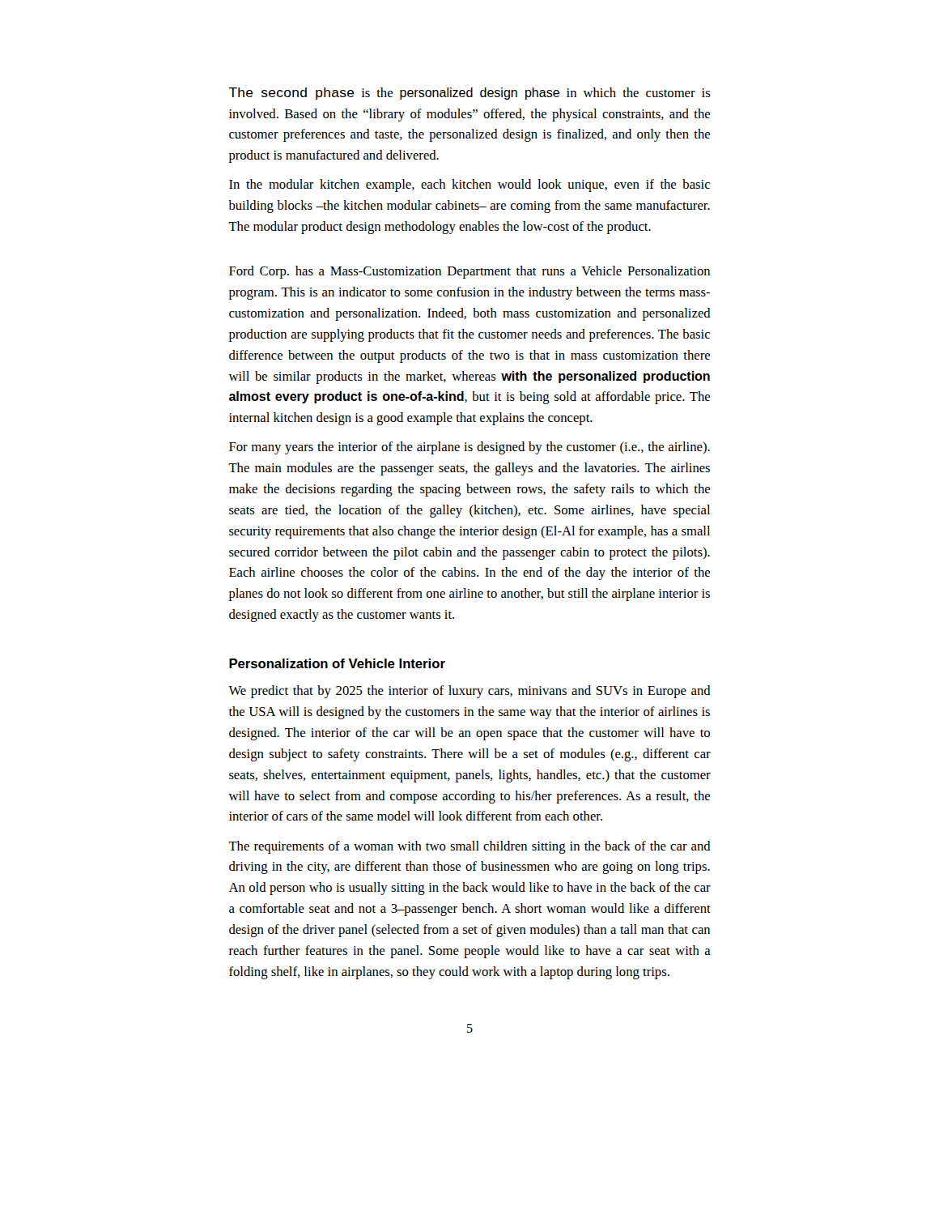The second phase is the personalized design phase in which the customer is involved. Based on the “library of modules” offered, the physical constraints, and the customer preferences and taste, the personalized design is finalized, and only then the product is manufactured and delivered.
In the modular kitchen example, each kitchen would look unique, even if the basic building blocks –the kitchen modular cabinets– are coming from the same manufacturer. The modular product design methodology enables the low-cost of the product.
Ford Corp. has a Mass-Customization Department that runs a Vehicle Personalization program. This is an indicator to some confusion in the industry between the terms mass-customization and personalization. Indeed, both mass customization and personalized production are supplying products that fit the customer needs and preferences. The basic difference between the output products of the two is that in mass customization there will be similar products in the market, whereas with the personalized production almost every product is one-of-a-kind, but it is being sold at affordable price. The internal kitchen design is a good example that explains the concept.
For many years the interior of the airplane is designed by the customer (i.e., the airline). The main modules are the passenger seats, the galleys and the lavatories. The airlines make the decisions regarding the spacing between rows, the safety rails to which the seats are tied, the location of the galley (kitchen), etc. Some airlines, have special security requirements that also change the interior design (El-Al for example, has a small secured corridor between the pilot cabin and the passenger cabin to protect the pilots). Each airline chooses the color of the cabins. In the end of the day the interior of the planes do not look so different from one airline to another, but still the airplane interior is designed exactly as the customer wants it.
Personalization of Vehicle Interior
We predict that by 2025 the interior of luxury cars, minivans and SUVs in Europe and the USA will is designed by the customers in the same way that the interior of airlines is designed. The interior of the car will be an open space that the customer will have to design subject to safety constraints. There will be a set of modules (e.g., different car seats, shelves, entertainment equipment, panels, lights, handles, etc.) that the customer will have to select from and compose according to his/her preferences. As a result, the interior of cars of the same model will look different from each other.
The requirements of a woman with two small children sitting in the back of the car and driving in the city, are different than those of businessmen who are going on long trips. An old person who is usually sitting in the back would like to have in the back of the car a comfortable seat and not a 3–passenger bench. A short woman would like a different design of the driver panel (selected from a set of given modules) than a tall man that can reach further features in the panel. Some people would like to have a car seat with a folding shelf, like in airplanes, so they could work with a laptop during long trips.
5